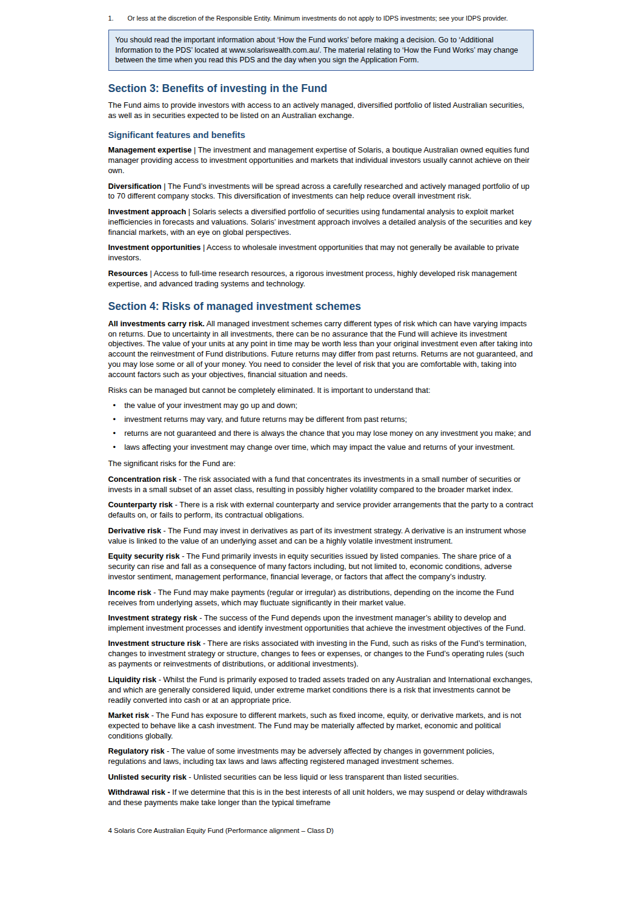1.
Or less at the discretion of the Responsible Entity. Minimum investments do not apply to IDPS investments; see your IDPS provider.
You should read the important information about ‘How the Fund works’ before making a decision. Go to ‘Additional Information to the PDS’ located at www.solariswealth.com.au/. The material relating to ‘How the Fund Works’ may change between the time when you read this PDS and the day when you sign the Application Form.
Section 3: Benefits of investing in the Fund
The Fund aims to provide investors with access to an actively managed, diversified portfolio of listed Australian securities, as well as in securities expected to be listed on an Australian exchange.
Significant features and benefits
Management expertise | The investment and management expertise of Solaris, a boutique Australian owned equities fund manager providing access to investment opportunities and markets that individual investors usually cannot achieve on their own.
Diversification | The Fund’s investments will be spread across a carefully researched and actively managed portfolio of up to 70 different company stocks. This diversification of investments can help reduce overall investment risk.
Investment approach | Solaris selects a diversified portfolio of securities using fundamental analysis to exploit market inefficiencies in forecasts and valuations. Solaris’ investment approach involves a detailed analysis of the securities and key financial markets, with an eye on global perspectives.
Investment opportunities | Access to wholesale investment opportunities that may not generally be available to private investors.
Resources | Access to full-time research resources, a rigorous investment process, highly developed risk management expertise, and advanced trading systems and technology.
Section 4: Risks of managed investment schemes
All investments carry risk. All managed investment schemes carry different types of risk which can have varying impacts on returns. Due to uncertainty in all investments, there can be no assurance that the Fund will achieve its investment objectives. The value of your units at any point in time may be worth less than your original investment even after taking into account the reinvestment of Fund distributions. Future returns may differ from past returns. Returns are not guaranteed, and you may lose some or all of your money. You need to consider the level of risk that you are comfortable with, taking into account factors such as your objectives, financial situation and needs.
Risks can be managed but cannot be completely eliminated. It is important to understand that:
the value of your investment may go up and down;
investment returns may vary, and future returns may be different from past returns;
returns are not guaranteed and there is always the chance that you may lose money on any investment you make; and
laws affecting your investment may change over time, which may impact the value and returns of your investment.
The significant risks for the Fund are:
Concentration risk - The risk associated with a fund that concentrates its investments in a small number of securities or invests in a small subset of an asset class, resulting in possibly higher volatility compared to the broader market index.
Counterparty risk - There is a risk with external counterparty and service provider arrangements that the party to a contract defaults on, or fails to perform, its contractual obligations.
Derivative risk - The Fund may invest in derivatives as part of its investment strategy. A derivative is an instrument whose value is linked to the value of an underlying asset and can be a highly volatile investment instrument.
Equity security risk - The Fund primarily invests in equity securities issued by listed companies. The share price of a security can rise and fall as a consequence of many factors including, but not limited to, economic conditions, adverse investor sentiment, management performance, financial leverage, or factors that affect the company’s industry.
Income risk - The Fund may make payments (regular or irregular) as distributions, depending on the income the Fund receives from underlying assets, which may fluctuate significantly in their market value.
Investment strategy risk - The success of the Fund depends upon the investment manager’s ability to develop and implement investment processes and identify investment opportunities that achieve the investment objectives of the Fund.
Investment structure risk - There are risks associated with investing in the Fund, such as risks of the Fund’s termination, changes to investment strategy or structure, changes to fees or expenses, or changes to the Fund’s operating rules (such as payments or reinvestments of distributions, or additional investments).
Liquidity risk - Whilst the Fund is primarily exposed to traded assets traded on any Australian and International exchanges, and which are generally considered liquid, under extreme market conditions there is a risk that investments cannot be readily converted into cash or at an appropriate price.
Market risk - The Fund has exposure to different markets, such as fixed income, equity, or derivative markets, and is not expected to behave like a cash investment. The Fund may be materially affected by market, economic and political conditions globally.
Regulatory risk - The value of some investments may be adversely affected by changes in government policies, regulations and laws, including tax laws and laws affecting registered managed investment schemes.
Unlisted security risk - Unlisted securities can be less liquid or less transparent than listed securities.
Withdrawal risk - If we determine that this is in the best interests of all unit holders, we may suspend or delay withdrawals and these payments make take longer than the typical timeframe
4 Solaris Core Australian Equity Fund (Performance alignment – Class D)